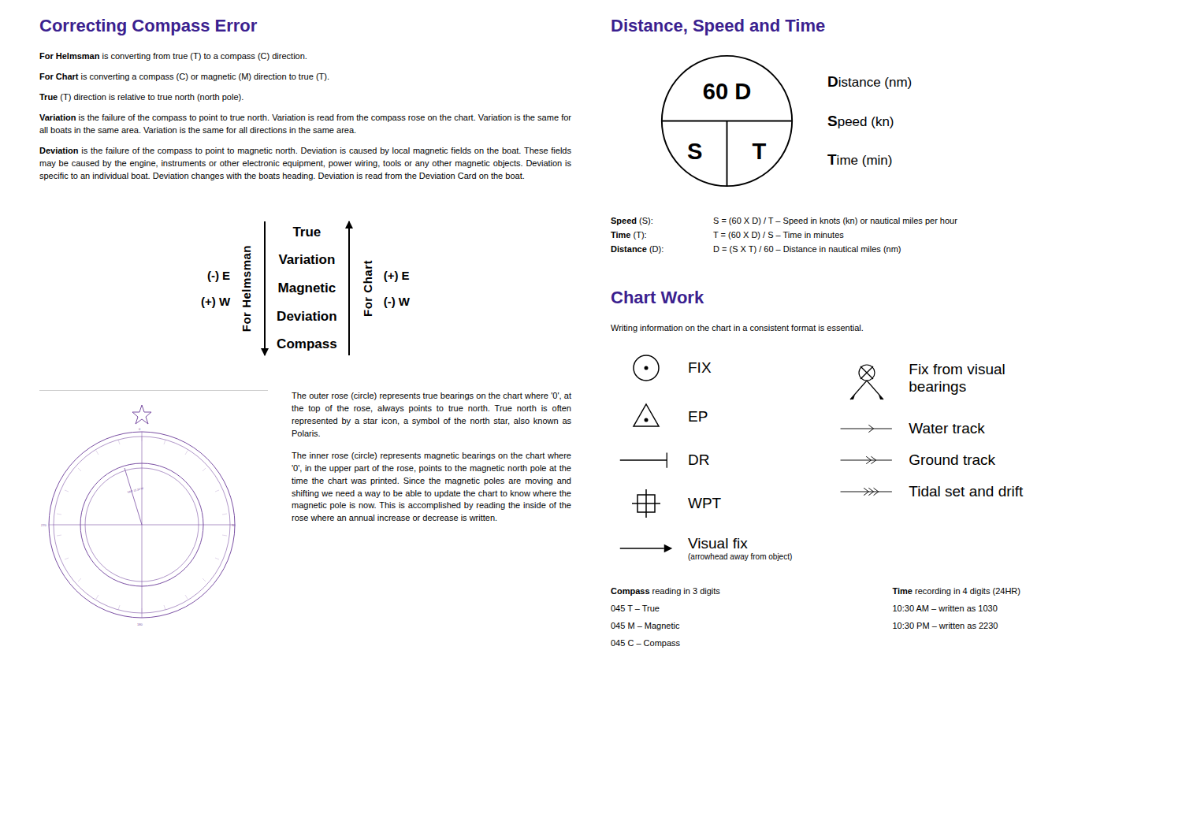Correcting Compass Error
For Helmsman is converting from true (T) to a compass (C) direction.
For Chart is converting a compass (C) or magnetic (M) direction to true (T).
True (T) direction is relative to true north (north pole).
Variation is the failure of the compass to point to true north. Variation is read from the compass rose on the chart. Variation is the same for all boats in the same area. Variation is the same for all directions in the same area.
Deviation is the failure of the compass to point to magnetic north. Deviation is caused by local magnetic fields on the boat. These fields may be caused by the engine, instruments or other electronic equipment, power wiring, tools or any other magnetic objects. Deviation is specific to an individual boat. Deviation changes with the boats heading. Deviation is read from the Deviation Card on the boat.
(-) E
(+) W
For Helmsman
True
Variation
Magnetic
Deviation
Compass
For Chart
(+) E
(-) W
0 90 180 270 VAR 15 30 W
The outer rose (circle) represents true bearings on the chart where '0', at the top of the rose, always points to true north. True north is often represented by a star icon, a symbol of the north star, also known as Polaris.
The inner rose (circle) represents magnetic bearings on the chart where '0', in the upper part of the rose, points to the magnetic north pole at the time the chart was printed. Since the magnetic poles are moving and shifting we need a way to be able to update the chart to know where the magnetic pole is now. This is accomplished by reading the inside of the rose where an annual increase or decrease is written.
Distance, Speed and Time
60 D S T
Distance (nm)
Speed (kn)
Time (min)
| Speed (S): | S = (60 X D) / T – Speed in knots (kn) or nautical miles per hour |
| Time (T): | T = (60 X D) / S – Time in minutes |
| Distance (D): | D = (S X T) / 60 – Distance in nautical miles (nm) |
Chart Work
Writing information on the chart in a consistent format is essential.
FIX
EP
DR
WPT
Visual fix(arrowhead away from object)
Fix from visual
bearings
Water track
Ground track
Tidal set and drift
Compass reading in 3 digits
045 T – True
045 M – Magnetic
045 C – Compass
Time recording in 4 digits (24HR)
10:30 AM – written as 1030
10:30 PM – written as 2230